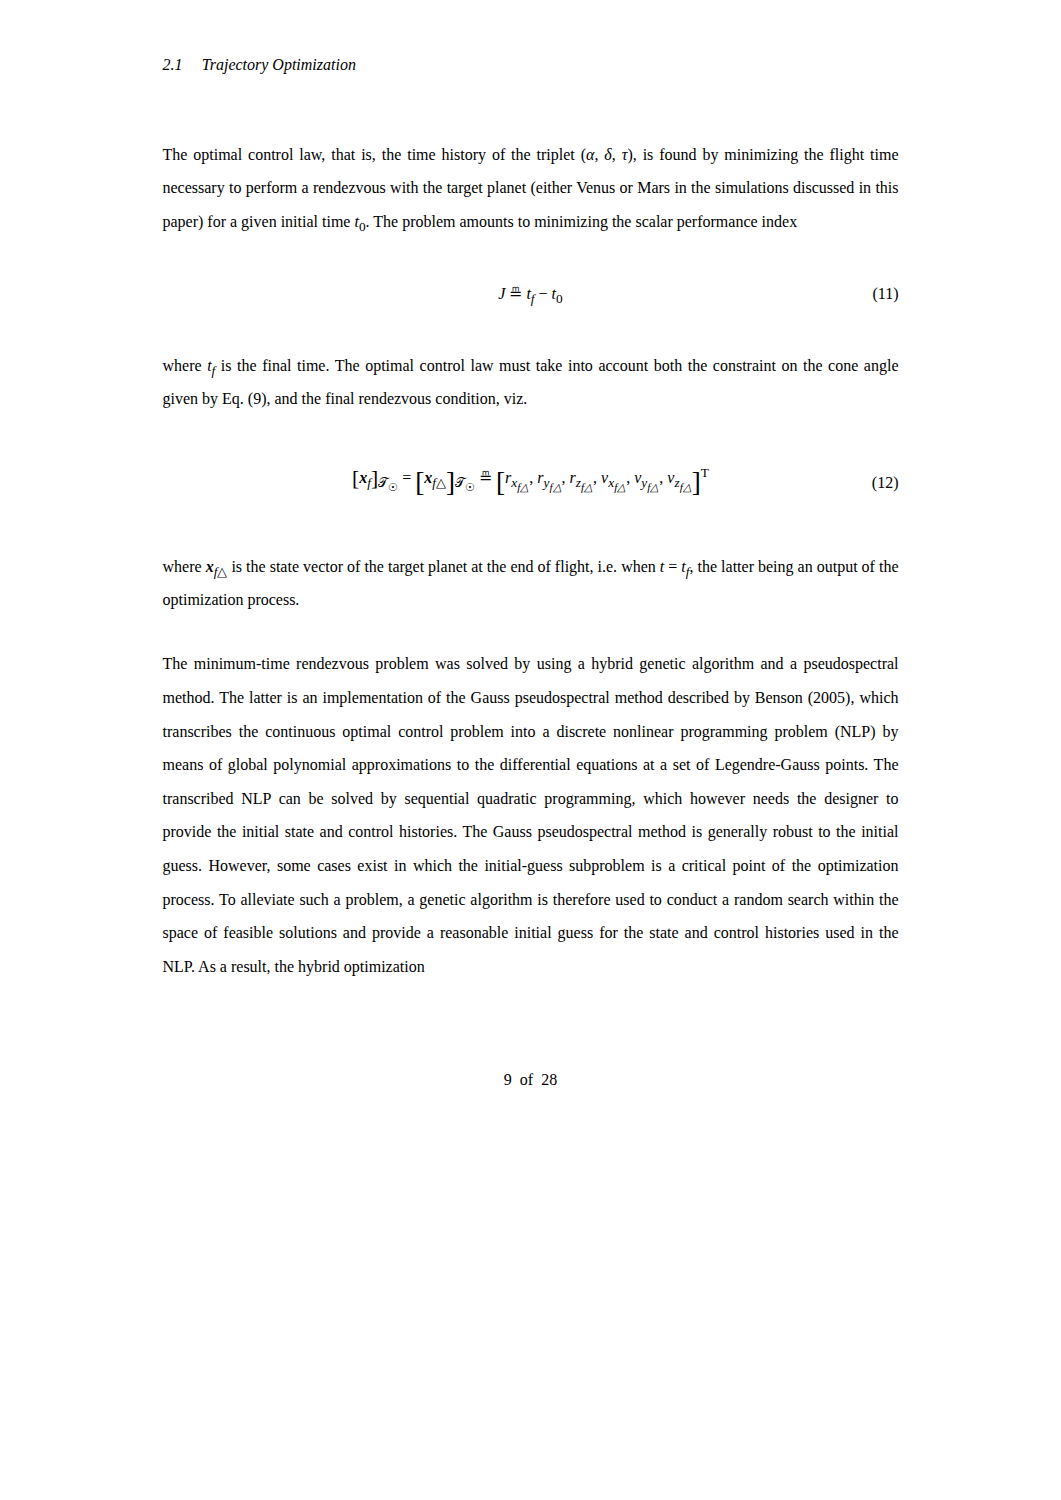2.1 Trajectory Optimization
The optimal control law, that is, the time history of the triplet (α, δ, τ), is found by minimizing the flight time necessary to perform a rendezvous with the target planet (either Venus or Mars in the simulations discussed in this paper) for a given initial time t0. The problem amounts to minimizing the scalar performance index
J ≞ tf − t0
(11)
where tf is the final time. The optimal control law must take into account both the constraint on the cone angle given by Eq. (9), and the final rendezvous condition, viz.
[xf]𝒯☉ = [xf△]𝒯☉ ≞ [rxf△, ryf△, rzf△, vxf△, vyf△, vzf△]T
(12)
where xf△ is the state vector of the target planet at the end of flight, i.e. when t = tf, the latter being an output of the optimization process.
The minimum-time rendezvous problem was solved by using a hybrid genetic algorithm and a pseudospectral method. The latter is an implementation of the Gauss pseudospectral method described by Benson (2005), which transcribes the continuous optimal control problem into a discrete nonlinear programming problem (NLP) by means of global polynomial approximations to the differential equations at a set of Legendre-Gauss points. The transcribed NLP can be solved by sequential quadratic programming, which however needs the designer to provide the initial state and control histories. The Gauss pseudospectral method is generally robust to the initial guess. However, some cases exist in which the initial-guess subproblem is a critical point of the optimization process. To alleviate such a problem, a genetic algorithm is therefore used to conduct a random search within the space of feasible solutions and provide a reasonable initial guess for the state and control histories used in the NLP. As a result, the hybrid optimization
9 of 28